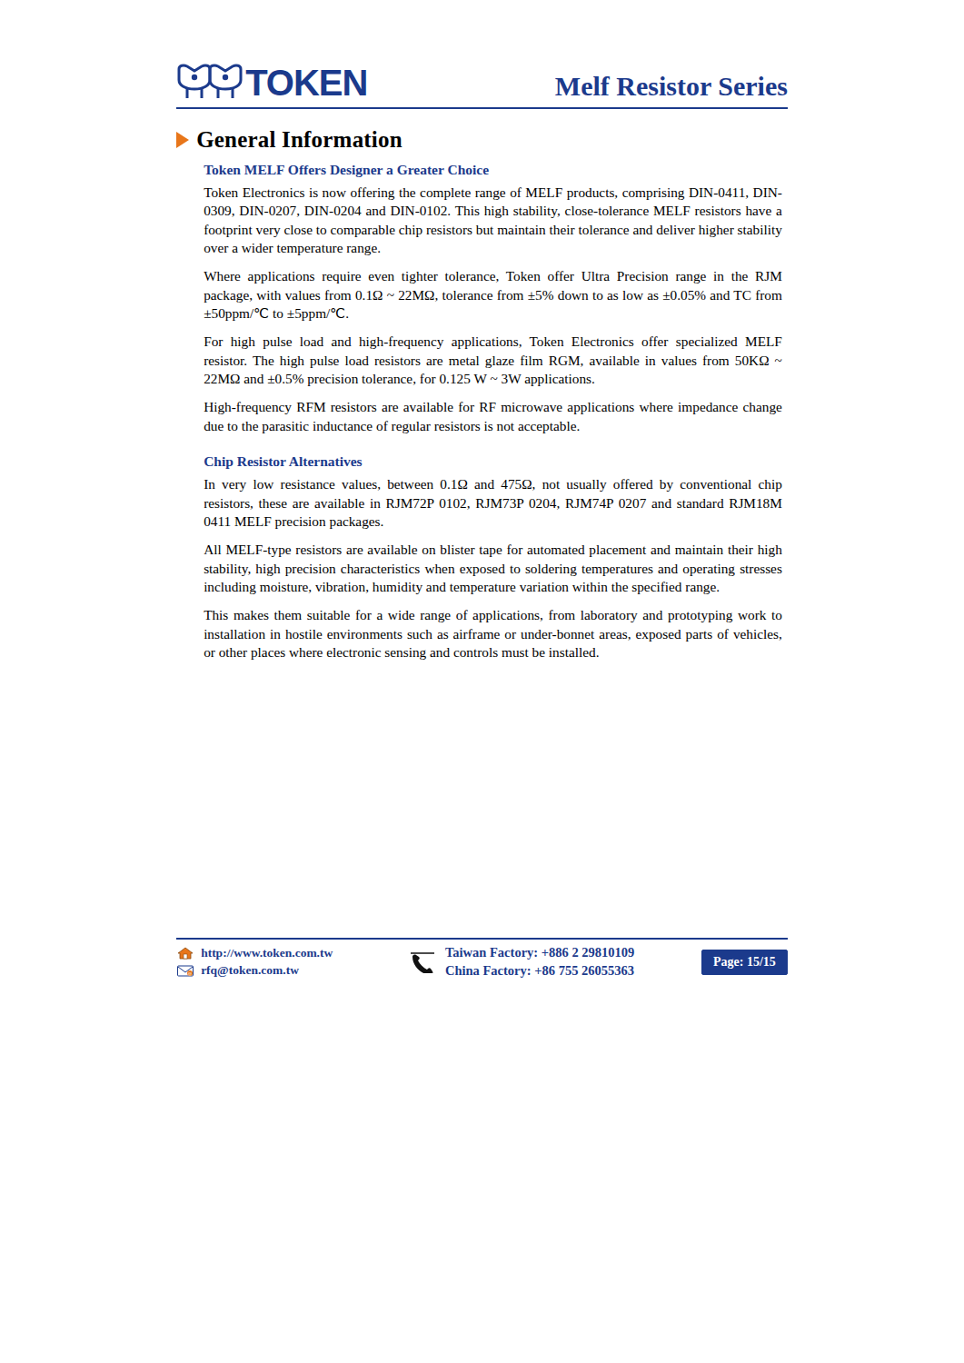TOKEN
Melf Resistor Series
General Information
Token MELF Offers Designer a Greater Choice
Token Electronics is now offering the complete range of MELF products, comprising DIN-0411, DIN-0309, DIN-0207, DIN-0204 and DIN-0102. This high stability, close-tolerance MELF resistors have a footprint very close to comparable chip resistors but maintain their tolerance and deliver higher stability over a wider temperature range.
Where applications require even tighter tolerance, Token offer Ultra Precision range in the RJM package, with values from 0.1Ω ~ 22MΩ, tolerance from ±5% down to as low as ±0.05% and TC from ±50ppm/℃ to ±5ppm/℃.
For high pulse load and high-frequency applications, Token Electronics offer specialized MELF resistor. The high pulse load resistors are metal glaze film RGM, available in values from 50KΩ ~ 22MΩ and ±0.5% precision tolerance, for 0.125 W ~ 3W applications.
High-frequency RFM resistors are available for RF microwave applications where impedance change due to the parasitic inductance of regular resistors is not acceptable.
Chip Resistor Alternatives
In very low resistance values, between 0.1Ω and 475Ω, not usually offered by conventional chip resistors, these are available in RJM72P 0102, RJM73P 0204, RJM74P 0207 and standard RJM18M 0411 MELF precision packages.
All MELF-type resistors are available on blister tape for automated placement and maintain their high stability, high precision characteristics when exposed to soldering temperatures and operating stresses including moisture, vibration, humidity and temperature variation within the specified range.
This makes them suitable for a wide range of applications, from laboratory and prototyping work to installation in hostile environments such as airframe or under-bonnet areas, exposed parts of vehicles, or other places where electronic sensing and controls must be installed.
http://www.token.com.tw
@ rfq@token.com.tw
Taiwan Factory: +886 2 29810109
China Factory: +86 755 26055363
Page: 15/15